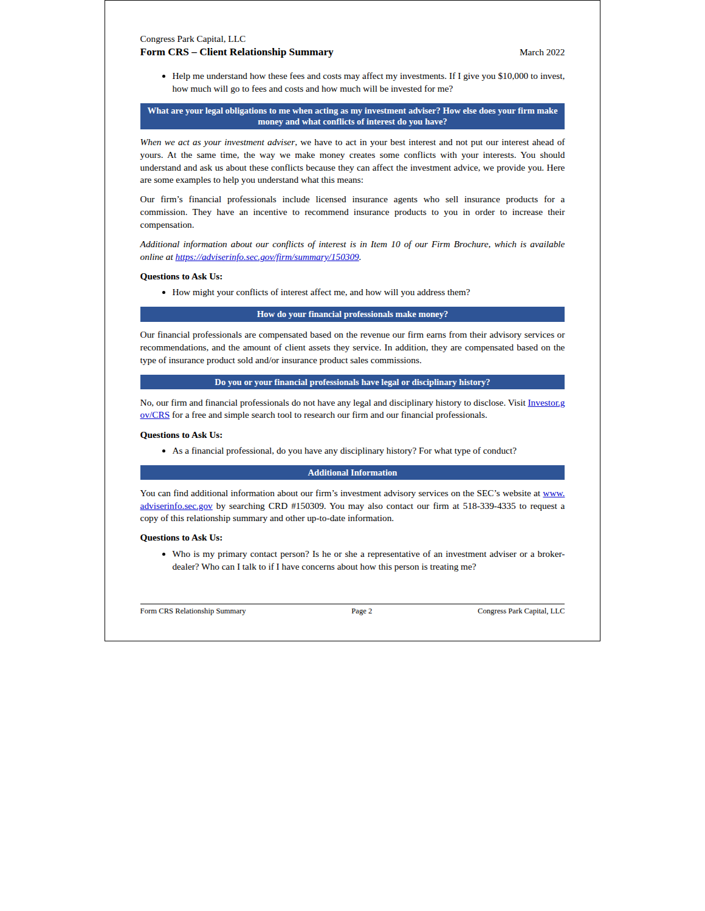Congress Park Capital, LLC
Form CRS – Client Relationship Summary March 2022
Help me understand how these fees and costs may affect my investments. If I give you $10,000 to invest, how much will go to fees and costs and how much will be invested for me?
What are your legal obligations to me when acting as my investment adviser? How else does your firm make money and what conflicts of interest do you have?
When we act as your investment adviser, we have to act in your best interest and not put our interest ahead of yours. At the same time, the way we make money creates some conflicts with your interests. You should understand and ask us about these conflicts because they can affect the investment advice, we provide you. Here are some examples to help you understand what this means:
Our firm’s financial professionals include licensed insurance agents who sell insurance products for a commission. They have an incentive to recommend insurance products to you in order to increase their compensation.
Additional information about our conflicts of interest is in Item 10 of our Firm Brochure, which is available online at https://adviserinfo.sec.gov/firm/summary/150309.
Questions to Ask Us:
How might your conflicts of interest affect me, and how will you address them?
How do your financial professionals make money?
Our financial professionals are compensated based on the revenue our firm earns from their advisory services or recommendations, and the amount of client assets they service. In addition, they are compensated based on the type of insurance product sold and/or insurance product sales commissions.
Do you or your financial professionals have legal or disciplinary history?
No, our firm and financial professionals do not have any legal and disciplinary history to disclose. Visit Investor.gov/CRS for a free and simple search tool to research our firm and our financial professionals.
Questions to Ask Us:
As a financial professional, do you have any disciplinary history? For what type of conduct?
Additional Information
You can find additional information about our firm’s investment advisory services on the SEC’s website at www.adviserinfo.sec.gov by searching CRD #150309. You may also contact our firm at 518-339-4335 to request a copy of this relationship summary and other up-to-date information.
Questions to Ask Us:
Who is my primary contact person? Is he or she a representative of an investment adviser or a broker-dealer? Who can I talk to if I have concerns about how this person is treating me?
Form CRS Relationship Summary Page 2 Congress Park Capital, LLC